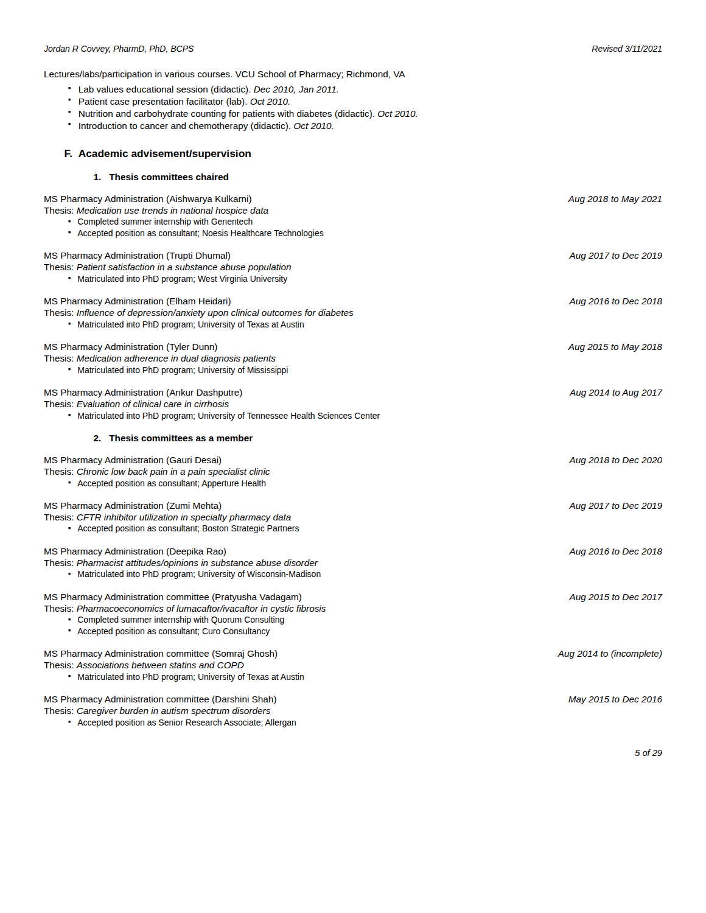Jordan R Covvey, PharmD, PhD, BCPS
Revised 3/11/2021
Lectures/labs/participation in various courses. VCU School of Pharmacy; Richmond, VA
Lab values educational session (didactic). Dec 2010, Jan 2011.
Patient case presentation facilitator (lab). Oct 2010.
Nutrition and carbohydrate counting for patients with diabetes (didactic). Oct 2010.
Introduction to cancer and chemotherapy (didactic). Oct 2010.
F. Academic advisement/supervision
1. Thesis committees chaired
MS Pharmacy Administration (Aishwarya Kulkarni)
Aug 2018 to May 2021
Thesis: Medication use trends in national hospice data
Completed summer internship with Genentech
Accepted position as consultant; Noesis Healthcare Technologies
MS Pharmacy Administration (Trupti Dhumal)
Aug 2017 to Dec 2019
Thesis: Patient satisfaction in a substance abuse population
Matriculated into PhD program; West Virginia University
MS Pharmacy Administration (Elham Heidari)
Aug 2016 to Dec 2018
Thesis: Influence of depression/anxiety upon clinical outcomes for diabetes
Matriculated into PhD program; University of Texas at Austin
MS Pharmacy Administration (Tyler Dunn)
Aug 2015 to May 2018
Thesis: Medication adherence in dual diagnosis patients
Matriculated into PhD program; University of Mississippi
MS Pharmacy Administration (Ankur Dashputre)
Aug 2014 to Aug 2017
Thesis: Evaluation of clinical care in cirrhosis
Matriculated into PhD program; University of Tennessee Health Sciences Center
2. Thesis committees as a member
MS Pharmacy Administration (Gauri Desai)
Aug 2018 to Dec 2020
Thesis: Chronic low back pain in a pain specialist clinic
Accepted position as consultant; Apperture Health
MS Pharmacy Administration (Zumi Mehta)
Aug 2017 to Dec 2019
Thesis: CFTR inhibitor utilization in specialty pharmacy data
Accepted position as consultant; Boston Strategic Partners
MS Pharmacy Administration (Deepika Rao)
Aug 2016 to Dec 2018
Thesis: Pharmacist attitudes/opinions in substance abuse disorder
Matriculated into PhD program; University of Wisconsin-Madison
MS Pharmacy Administration committee (Pratyusha Vadagam)
Aug 2015 to Dec 2017
Thesis: Pharmacoeconomics of lumacaftor/ivacaftor in cystic fibrosis
Completed summer internship with Quorum Consulting
Accepted position as consultant; Curo Consultancy
MS Pharmacy Administration committee (Somraj Ghosh)
Aug 2014 to (incomplete)
Thesis: Associations between statins and COPD
Matriculated into PhD program; University of Texas at Austin
MS Pharmacy Administration committee (Darshini Shah)
May 2015 to Dec 2016
Thesis: Caregiver burden in autism spectrum disorders
Accepted position as Senior Research Associate; Allergan
5 of 29